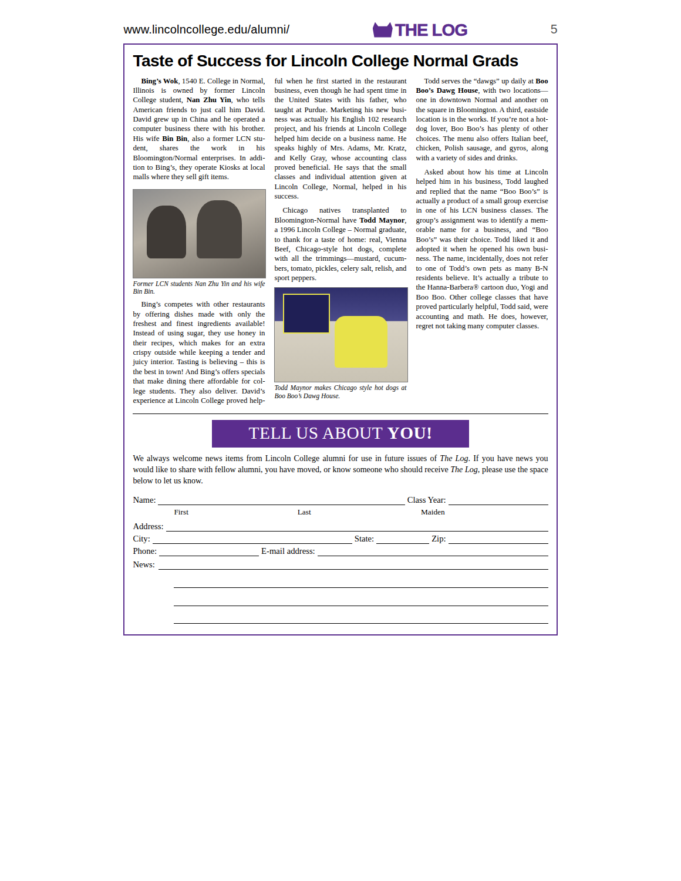www.lincolncollege.edu/alumni/
THE LOG
5
Taste of Success for Lincoln College Normal Grads
Bing’s Wok, 1540 E. College in Normal, Illinois is owned by former Lincoln College student, Nan Zhu Yin, who tells American friends to just call him David. David grew up in China and he operated a computer business there with his brother. His wife Bin Bin, also a former LCN student, shares the work in his Bloomington/Normal enterprises. In addition to Bing’s, they operate Kiosks at local malls where they sell gift items.
Former LCN students Nan Zhu Yin and his wife Bin Bin.
Bing’s competes with other restaurants by offering dishes made with only the freshest and finest ingredients available! Instead of using sugar, they use honey in their recipes, which makes for an extra crispy outside while keeping a tender and juicy interior. Tasting is believing – this is the best in town! And Bing’s offers specials that make dining there affordable for college students. They also deliver. David’s experience at Lincoln College proved helpful when he first started in the restaurant business, even though he had spent time in the United States with his father, who taught at Purdue. Marketing his new business was actually his English 102 research project, and his friends at Lincoln College helped him decide on a business name. He speaks highly of Mrs. Adams, Mr. Kratz, and Kelly Gray, whose accounting class proved beneficial. He says that the small classes and individual attention given at Lincoln College, Normal, helped in his success.
Chicago natives transplanted to Bloomington-Normal have Todd Maynor, a 1996 Lincoln College – Normal graduate, to thank for a taste of home: real, Vienna Beef, Chicago-style hot dogs, complete with all the trimmings—mustard, cucumbers, tomato, pickles, celery salt, relish, and sport peppers.
Todd Maynor makes Chicago style hot dogs at Boo Boo’s Dawg House.
Todd serves the “dawgs” up daily at Boo Boo’s Dawg House, with two locations—one in downtown Normal and another on the square in Bloomington. A third, eastside location is in the works. If you’re not a hotdog lover, Boo Boo’s has plenty of other choices. The menu also offers Italian beef, chicken, Polish sausage, and gyros, along with a variety of sides and drinks.
Asked about how his time at Lincoln helped him in his business, Todd laughed and replied that the name “Boo Boo’s” is actually a product of a small group exercise in one of his LCN business classes. The group’s assignment was to identify a memorable name for a business, and “Boo Boo’s” was their choice. Todd liked it and adopted it when he opened his own business. The name, incidentally, does not refer to one of Todd’s own pets as many B-N residents believe. It’s actually a tribute to the Hanna-Barbera® cartoon duo, Yogi and Boo Boo. Other college classes that have proved particularly helpful, Todd said, were accounting and math. He does, however, regret not taking many computer classes.
TELL US ABOUT YOU!
We always welcome news items from Lincoln College alumni for use in future issues of The Log. If you have news you would like to share with fellow alumni, you have moved, or know someone who should receive The Log, please use the space below to let us know.
Name: Class Year:
First Last Maiden
Address:
City: State: Zip:
Phone: E-mail address:
News: